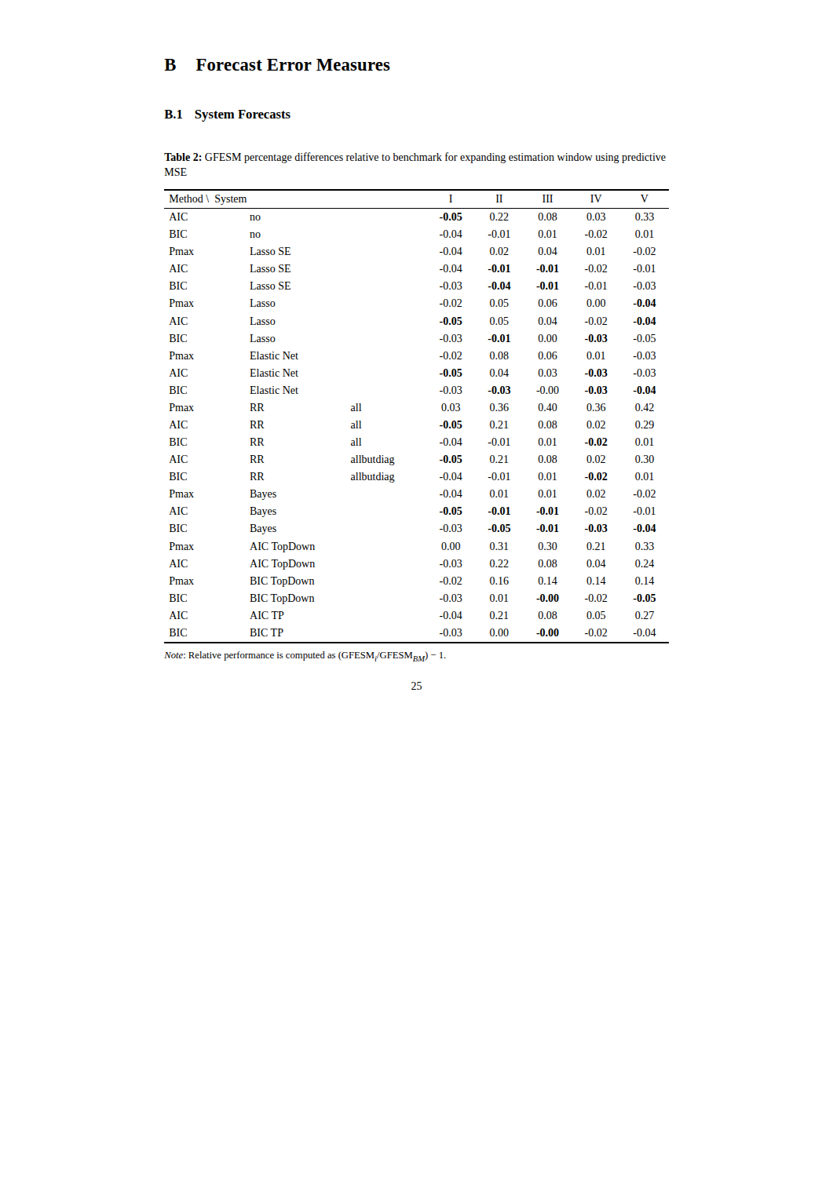BForecast Error Measures
B.1 System Forecasts
Table 2: GFESM percentage differences relative to benchmark for expanding estimation window using predictive MSE
| Method \ System | I | II | III | IV | V |
| --- | --- | --- | --- | --- | --- |
| AIC | no | | -0.05 | 0.22 | 0.08 | 0.03 | 0.33 |
| BIC | no | | -0.04 | -0.01 | 0.01 | -0.02 | 0.01 |
| Pmax | Lasso SE | | -0.04 | 0.02 | 0.04 | 0.01 | -0.02 |
| AIC | Lasso SE | | -0.04 | -0.01 | -0.01 | -0.02 | -0.01 |
| BIC | Lasso SE | | -0.03 | -0.04 | -0.01 | -0.01 | -0.03 |
| Pmax | Lasso | | -0.02 | 0.05 | 0.06 | 0.00 | -0.04 |
| AIC | Lasso | | -0.05 | 0.05 | 0.04 | -0.02 | -0.04 |
| BIC | Lasso | | -0.03 | -0.01 | 0.00 | -0.03 | -0.05 |
| Pmax | Elastic Net | | -0.02 | 0.08 | 0.06 | 0.01 | -0.03 |
| AIC | Elastic Net | | -0.05 | 0.04 | 0.03 | -0.03 | -0.03 |
| BIC | Elastic Net | | -0.03 | -0.03 | -0.00 | -0.03 | -0.04 |
| Pmax | RR | all | 0.03 | 0.36 | 0.40 | 0.36 | 0.42 |
| AIC | RR | all | -0.05 | 0.21 | 0.08 | 0.02 | 0.29 |
| BIC | RR | all | -0.04 | -0.01 | 0.01 | -0.02 | 0.01 |
| AIC | RR | allbutdiag | -0.05 | 0.21 | 0.08 | 0.02 | 0.30 |
| BIC | RR | allbutdiag | -0.04 | -0.01 | 0.01 | -0.02 | 0.01 |
| Pmax | Bayes | | -0.04 | 0.01 | 0.01 | 0.02 | -0.02 |
| AIC | Bayes | | -0.05 | -0.01 | -0.01 | -0.02 | -0.01 |
| BIC | Bayes | | -0.03 | -0.05 | -0.01 | -0.03 | -0.04 |
| Pmax | AIC TopDown | | 0.00 | 0.31 | 0.30 | 0.21 | 0.33 |
| AIC | AIC TopDown | | -0.03 | 0.22 | 0.08 | 0.04 | 0.24 |
| Pmax | BIC TopDown | | -0.02 | 0.16 | 0.14 | 0.14 | 0.14 |
| BIC | BIC TopDown | | -0.03 | 0.01 | -0.00 | -0.02 | -0.05 |
| AIC | AIC TP | | -0.04 | 0.21 | 0.08 | 0.05 | 0.27 |
| BIC | BIC TP | | -0.03 | 0.00 | -0.00 | -0.02 | -0.04 |
Note: Relative performance is computed as (GFESMi/GFESMBM) − 1.
25